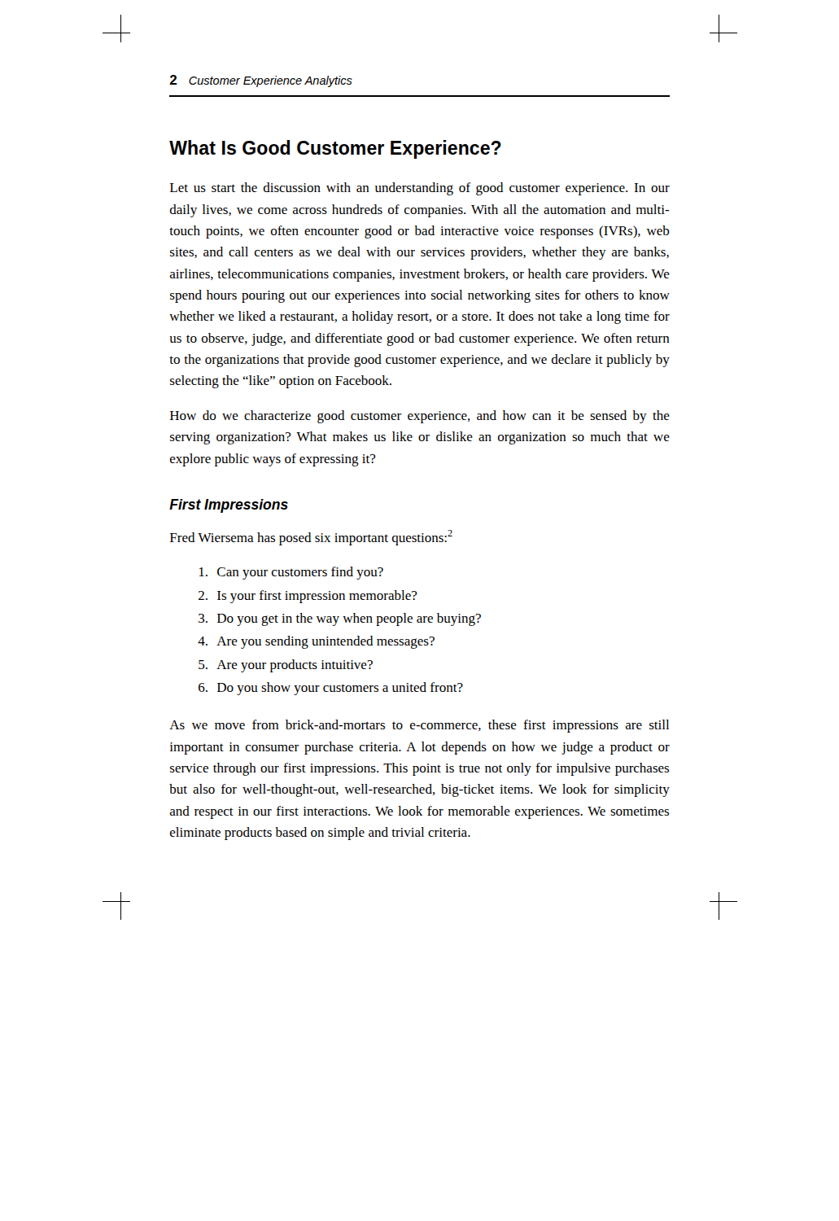2 Customer Experience Analytics
What Is Good Customer Experience?
Let us start the discussion with an understanding of good customer experience. In our daily lives, we come across hundreds of companies. With all the automation and multi-touch points, we often encounter good or bad interactive voice responses (IVRs), web sites, and call centers as we deal with our services providers, whether they are banks, airlines, telecommunications companies, investment brokers, or health care providers. We spend hours pouring out our experiences into social networking sites for others to know whether we liked a restaurant, a holiday resort, or a store. It does not take a long time for us to observe, judge, and differentiate good or bad customer experience. We often return to the organizations that provide good customer experience, and we declare it publicly by selecting the “like” option on Facebook.
How do we characterize good customer experience, and how can it be sensed by the serving organization? What makes us like or dislike an organization so much that we explore public ways of expressing it?
First Impressions
Fred Wiersema has posed six important questions:2
Can your customers find you?
Is your first impression memorable?
Do you get in the way when people are buying?
Are you sending unintended messages?
Are your products intuitive?
Do you show your customers a united front?
As we move from brick-and-mortars to e-commerce, these first impressions are still important in consumer purchase criteria. A lot depends on how we judge a product or service through our first impressions. This point is true not only for impulsive purchases but also for well-thought-out, well-researched, big-ticket items. We look for simplicity and respect in our first interactions. We look for memorable experiences. We sometimes eliminate products based on simple and trivial criteria.